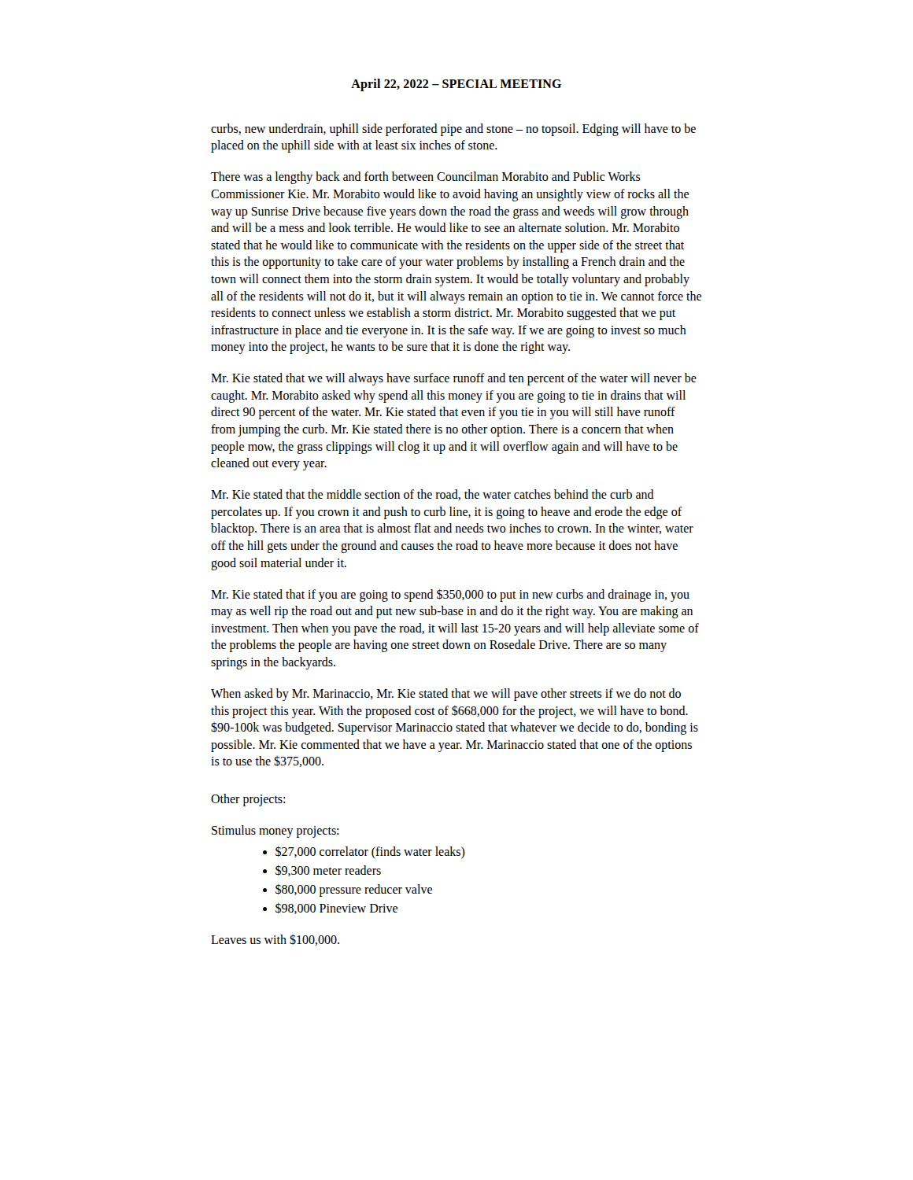April 22, 2022 – SPECIAL MEETING
curbs, new underdrain, uphill side perforated pipe and stone – no topsoil. Edging will have to be placed on the uphill side with at least six inches of stone.
There was a lengthy back and forth between Councilman Morabito and Public Works Commissioner Kie. Mr. Morabito would like to avoid having an unsightly view of rocks all the way up Sunrise Drive because five years down the road the grass and weeds will grow through and will be a mess and look terrible. He would like to see an alternate solution. Mr. Morabito stated that he would like to communicate with the residents on the upper side of the street that this is the opportunity to take care of your water problems by installing a French drain and the town will connect them into the storm drain system. It would be totally voluntary and probably all of the residents will not do it, but it will always remain an option to tie in. We cannot force the residents to connect unless we establish a storm district. Mr. Morabito suggested that we put infrastructure in place and tie everyone in. It is the safe way. If we are going to invest so much money into the project, he wants to be sure that it is done the right way.
Mr. Kie stated that we will always have surface runoff and ten percent of the water will never be caught. Mr. Morabito asked why spend all this money if you are going to tie in drains that will direct 90 percent of the water. Mr. Kie stated that even if you tie in you will still have runoff from jumping the curb. Mr. Kie stated there is no other option. There is a concern that when people mow, the grass clippings will clog it up and it will overflow again and will have to be cleaned out every year.
Mr. Kie stated that the middle section of the road, the water catches behind the curb and percolates up. If you crown it and push to curb line, it is going to heave and erode the edge of blacktop. There is an area that is almost flat and needs two inches to crown. In the winter, water off the hill gets under the ground and causes the road to heave more because it does not have good soil material under it.
Mr. Kie stated that if you are going to spend $350,000 to put in new curbs and drainage in, you may as well rip the road out and put new sub-base in and do it the right way. You are making an investment. Then when you pave the road, it will last 15-20 years and will help alleviate some of the problems the people are having one street down on Rosedale Drive. There are so many springs in the backyards.
When asked by Mr. Marinaccio, Mr. Kie stated that we will pave other streets if we do not do this project this year. With the proposed cost of $668,000 for the project, we will have to bond. $90-100k was budgeted. Supervisor Marinaccio stated that whatever we decide to do, bonding is possible. Mr. Kie commented that we have a year. Mr. Marinaccio stated that one of the options is to use the $375,000.
Other projects:
Stimulus money projects:
$27,000 correlator (finds water leaks)
$9,300 meter readers
$80,000 pressure reducer valve
$98,000 Pineview Drive
Leaves us with $100,000.